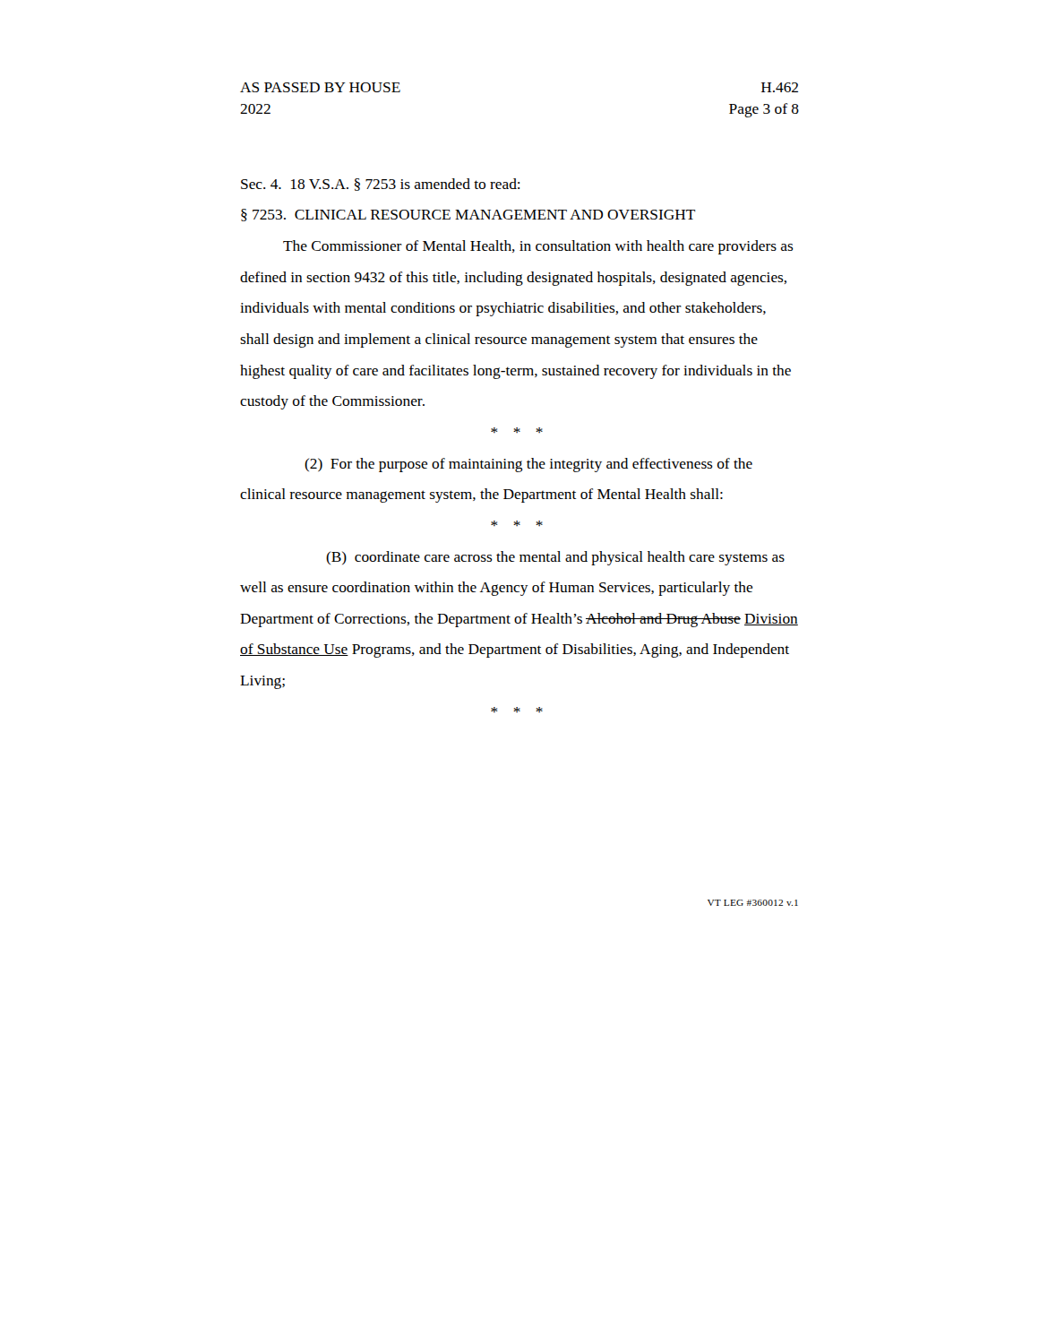AS PASSED BY HOUSE H.462
2022 Page 3 of 8
Sec. 4. 18 V.S.A. § 7253 is amended to read:
§ 7253. CLINICAL RESOURCE MANAGEMENT AND OVERSIGHT
The Commissioner of Mental Health, in consultation with health care providers as defined in section 9432 of this title, including designated hospitals, designated agencies, individuals with mental conditions or psychiatric disabilities, and other stakeholders, shall design and implement a clinical resource management system that ensures the highest quality of care and facilitates long-term, sustained recovery for individuals in the custody of the Commissioner.
* * *
(2) For the purpose of maintaining the integrity and effectiveness of the clinical resource management system, the Department of Mental Health shall:
* * *
(B) coordinate care across the mental and physical health care systems as well as ensure coordination within the Agency of Human Services, particularly the Department of Corrections, the Department of Health’s Alcohol and Drug Abuse Division of Substance Use Programs, and the Department of Disabilities, Aging, and Independent Living;
* * *
VT LEG #360012 v.1